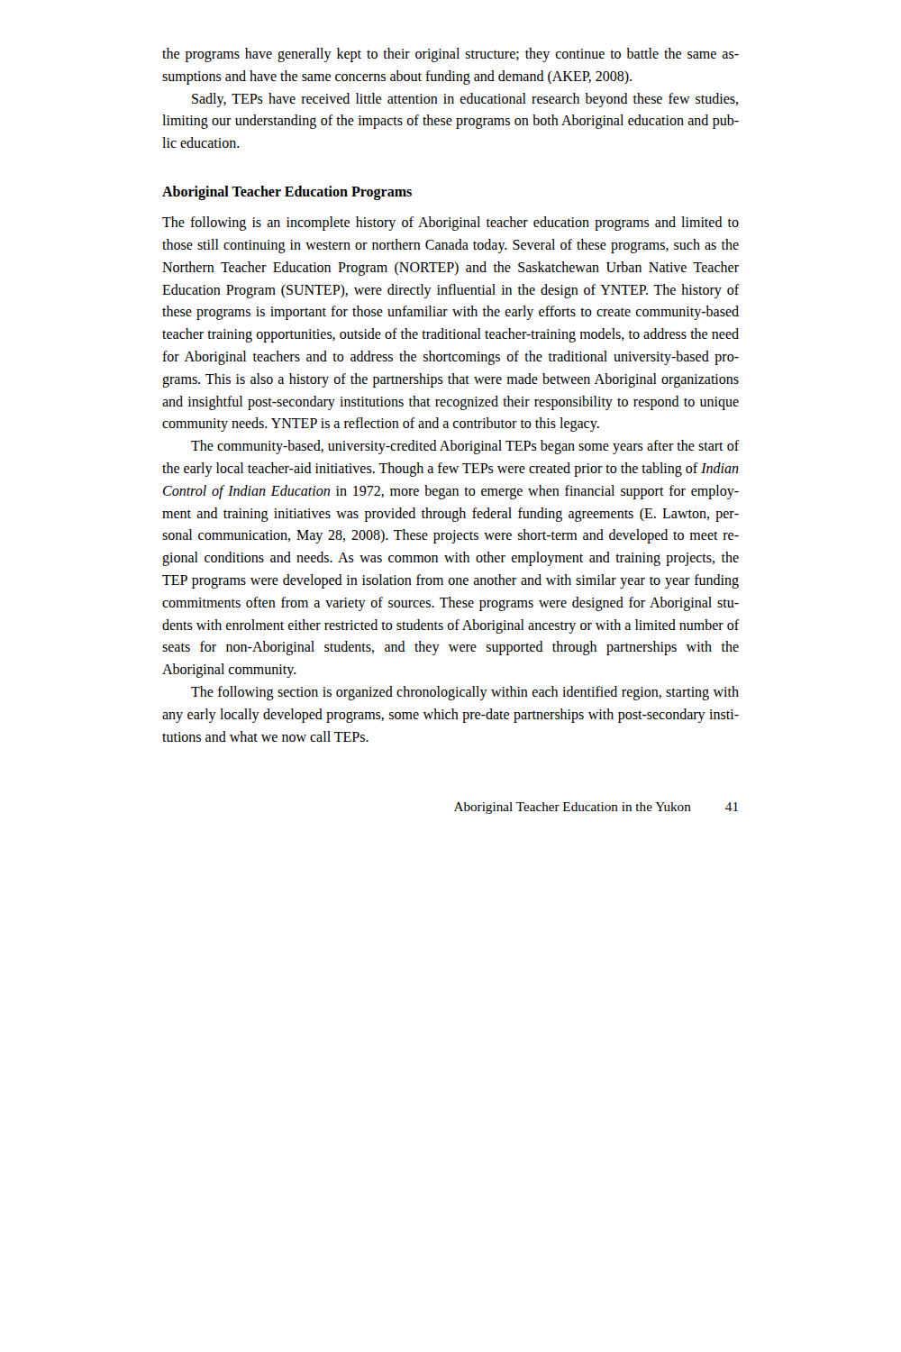the programs have generally kept to their original structure; they continue to battle the same assumptions and have the same concerns about funding and demand (AKEP, 2008).
Sadly, TEPs have received little attention in educational research beyond these few studies, limiting our understanding of the impacts of these programs on both Aboriginal education and public education.
Aboriginal Teacher Education Programs
The following is an incomplete history of Aboriginal teacher education programs and limited to those still continuing in western or northern Canada today. Several of these programs, such as the Northern Teacher Education Program (NORTEP) and the Saskatchewan Urban Native Teacher Education Program (SUNTEP), were directly influential in the design of YNTEP. The history of these programs is important for those unfamiliar with the early efforts to create community-based teacher training opportunities, outside of the traditional teacher-training models, to address the need for Aboriginal teachers and to address the shortcomings of the traditional university-based programs. This is also a history of the partnerships that were made between Aboriginal organizations and insightful post-secondary institutions that recognized their responsibility to respond to unique community needs. YNTEP is a reflection of and a contributor to this legacy.
The community-based, university-credited Aboriginal TEPs began some years after the start of the early local teacher-aid initiatives. Though a few TEPs were created prior to the tabling of Indian Control of Indian Education in 1972, more began to emerge when financial support for employment and training initiatives was provided through federal funding agreements (E. Lawton, personal communication, May 28, 2008). These projects were short-term and developed to meet regional conditions and needs. As was common with other employment and training projects, the TEP programs were developed in isolation from one another and with similar year to year funding commitments often from a variety of sources. These programs were designed for Aboriginal students with enrolment either restricted to students of Aboriginal ancestry or with a limited number of seats for non-Aboriginal students, and they were supported through partnerships with the Aboriginal community.
The following section is organized chronologically within each identified region, starting with any early locally developed programs, some which pre-date partnerships with post-secondary institutions and what we now call TEPs.
Aboriginal Teacher Education in the Yukon41